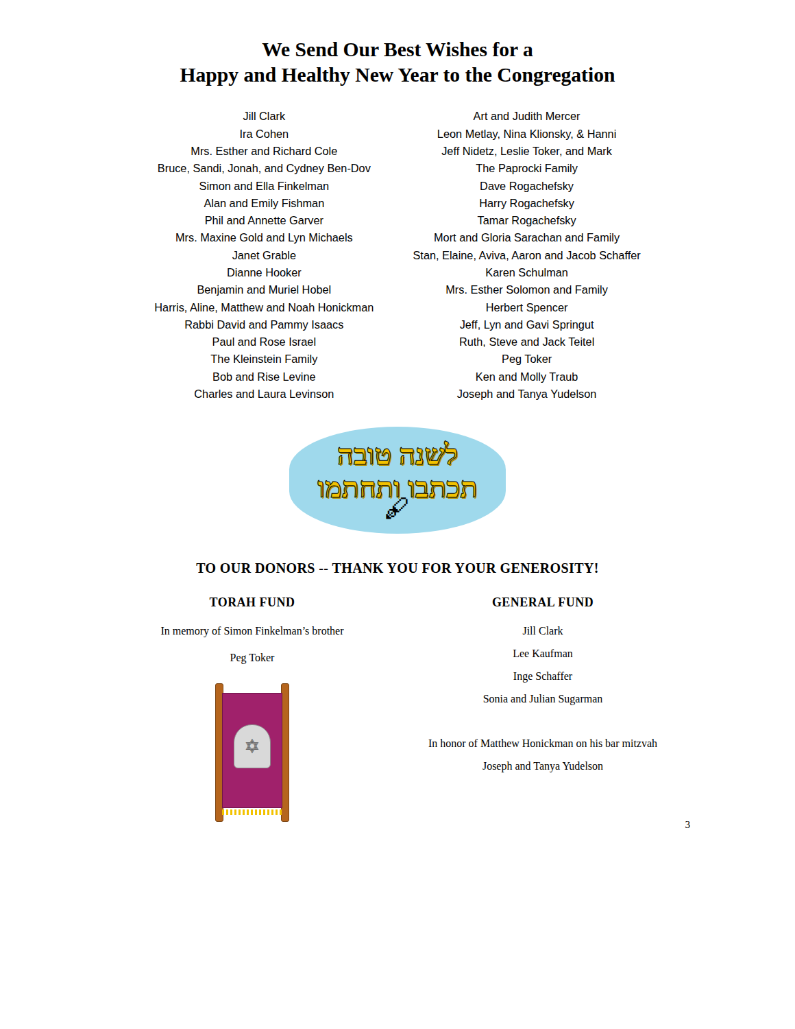We Send Our Best Wishes for a
Happy and Healthy New Year to the Congregation
Jill Clark
Ira Cohen
Mrs. Esther and Richard Cole
Bruce, Sandi, Jonah, and Cydney Ben-Dov
Simon and Ella Finkelman
Alan and Emily Fishman
Phil and Annette Garver
Mrs. Maxine Gold and Lyn Michaels
Janet Grable
Dianne Hooker
Benjamin and Muriel Hobel
Harris, Aline, Matthew and Noah Honickman
Rabbi David and Pammy Isaacs
Paul and Rose Israel
The Kleinstein Family
Bob and Rise Levine
Charles and Laura Levinson
Art and Judith Mercer
Leon Metlay, Nina Klionsky, & Hanni
Jeff Nidetz, Leslie Toker, and Mark
The Paprocki Family
Dave Rogachefsky
Harry Rogachefsky
Tamar Rogachefsky
Mort and Gloria Sarachan and Family
Stan, Elaine, Aviva, Aaron and Jacob Schaffer
Karen Schulman
Mrs. Esther Solomon and Family
Herbert Spencer
Jeff, Lyn and Gavi Springut
Ruth, Steve and Jack Teitel
Peg Toker
Ken and Molly Traub
Joseph and Tanya Yudelson
לשנה טובה
תכתבו ותחתמו
🖋
TO OUR DONORS -- THANK YOU FOR YOUR GENEROSITY!
TORAH FUND
In memory of Simon Finkelman’s brother
Peg Toker
✡
GENERAL FUND
Jill Clark
Lee Kaufman
Inge Schaffer
Sonia and Julian Sugarman
In honor of Matthew Honickman on his bar mitzvah
Joseph and Tanya Yudelson
3